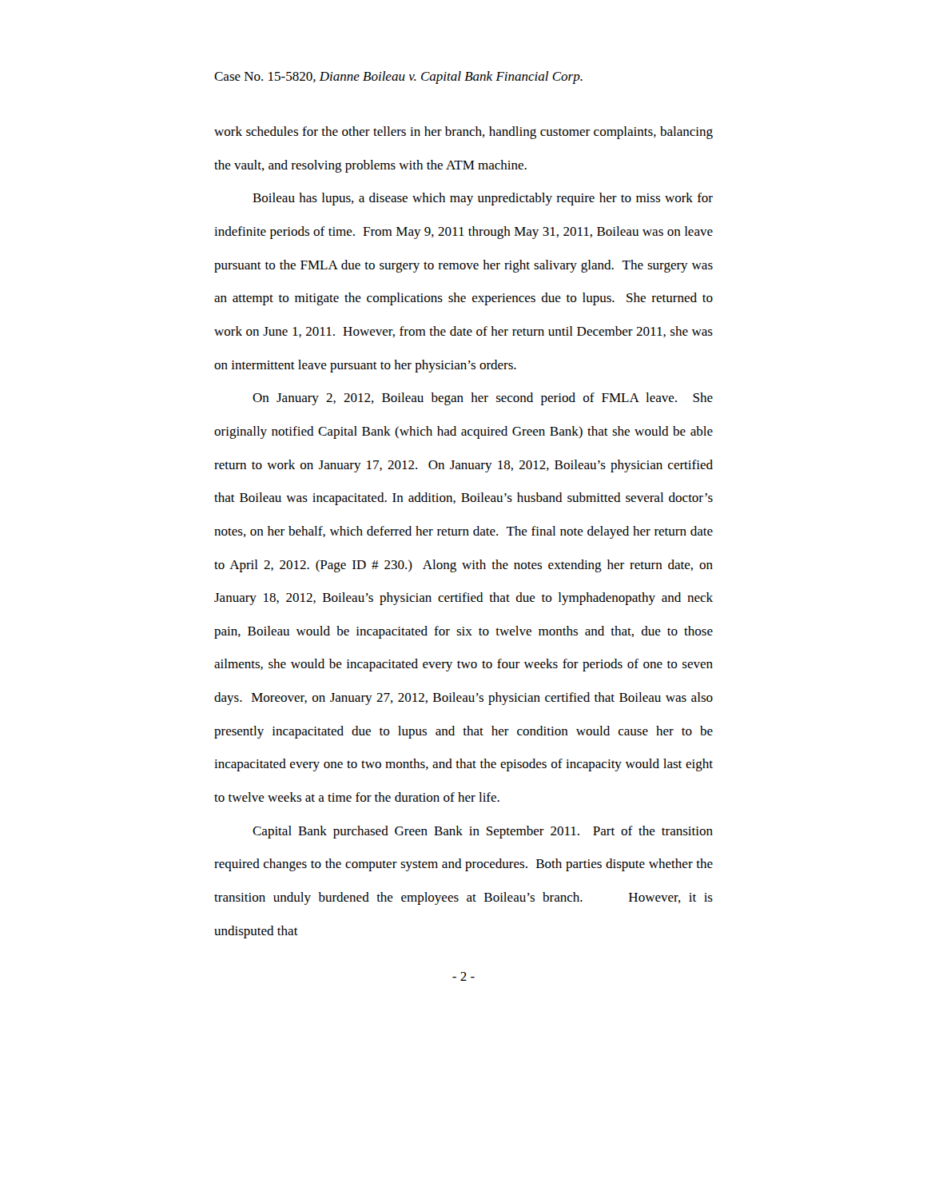Case No. 15-5820, Dianne Boileau v. Capital Bank Financial Corp.
work schedules for the other tellers in her branch, handling customer complaints, balancing the vault, and resolving problems with the ATM machine.
Boileau has lupus, a disease which may unpredictably require her to miss work for indefinite periods of time. From May 9, 2011 through May 31, 2011, Boileau was on leave pursuant to the FMLA due to surgery to remove her right salivary gland. The surgery was an attempt to mitigate the complications she experiences due to lupus. She returned to work on June 1, 2011. However, from the date of her return until December 2011, she was on intermittent leave pursuant to her physician’s orders.
On January 2, 2012, Boileau began her second period of FMLA leave. She originally notified Capital Bank (which had acquired Green Bank) that she would be able return to work on January 17, 2012. On January 18, 2012, Boileau’s physician certified that Boileau was incapacitated. In addition, Boileau’s husband submitted several doctor’s notes, on her behalf, which deferred her return date. The final note delayed her return date to April 2, 2012. (Page ID # 230.) Along with the notes extending her return date, on January 18, 2012, Boileau’s physician certified that due to lymphadenopathy and neck pain, Boileau would be incapacitated for six to twelve months and that, due to those ailments, she would be incapacitated every two to four weeks for periods of one to seven days. Moreover, on January 27, 2012, Boileau’s physician certified that Boileau was also presently incapacitated due to lupus and that her condition would cause her to be incapacitated every one to two months, and that the episodes of incapacity would last eight to twelve weeks at a time for the duration of her life.
Capital Bank purchased Green Bank in September 2011. Part of the transition required changes to the computer system and procedures. Both parties dispute whether the transition unduly burdened the employees at Boileau’s branch. However, it is undisputed that
- 2 -